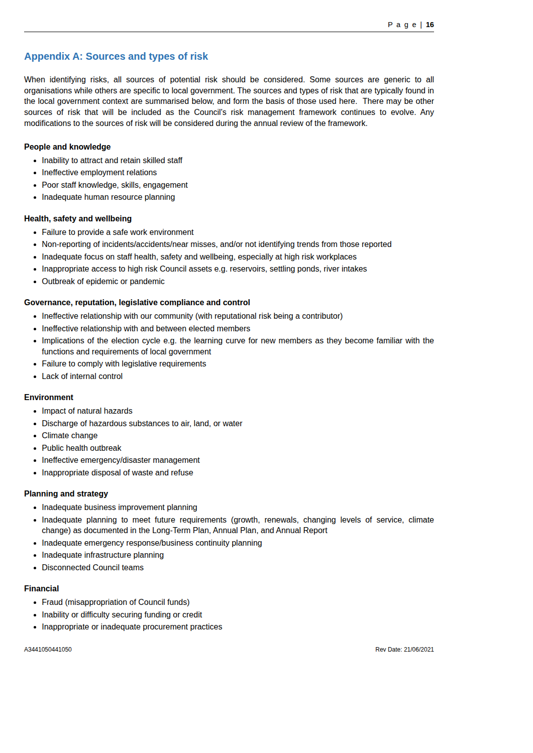P a g e | 16
Appendix A: Sources and types of risk
When identifying risks, all sources of potential risk should be considered. Some sources are generic to all organisations while others are specific to local government. The sources and types of risk that are typically found in the local government context are summarised below, and form the basis of those used here. There may be other sources of risk that will be included as the Council's risk management framework continues to evolve. Any modifications to the sources of risk will be considered during the annual review of the framework.
People and knowledge
Inability to attract and retain skilled staff
Ineffective employment relations
Poor staff knowledge, skills, engagement
Inadequate human resource planning
Health, safety and wellbeing
Failure to provide a safe work environment
Non-reporting of incidents/accidents/near misses, and/or not identifying trends from those reported
Inadequate focus on staff health, safety and wellbeing, especially at high risk workplaces
Inappropriate access to high risk Council assets e.g. reservoirs, settling ponds, river intakes
Outbreak of epidemic or pandemic
Governance, reputation, legislative compliance and control
Ineffective relationship with our community (with reputational risk being a contributor)
Ineffective relationship with and between elected members
Implications of the election cycle e.g. the learning curve for new members as they become familiar with the functions and requirements of local government
Failure to comply with legislative requirements
Lack of internal control
Environment
Impact of natural hazards
Discharge of hazardous substances to air, land, or water
Climate change
Public health outbreak
Ineffective emergency/disaster management
Inappropriate disposal of waste and refuse
Planning and strategy
Inadequate business improvement planning
Inadequate planning to meet future requirements (growth, renewals, changing levels of service, climate change) as documented in the Long-Term Plan, Annual Plan, and Annual Report
Inadequate emergency response/business continuity planning
Inadequate infrastructure planning
Disconnected Council teams
Financial
Fraud (misappropriation of Council funds)
Inability or difficulty securing funding or credit
Inappropriate or inadequate procurement practices
A3441050441050 Rev Date: 21/06/2021